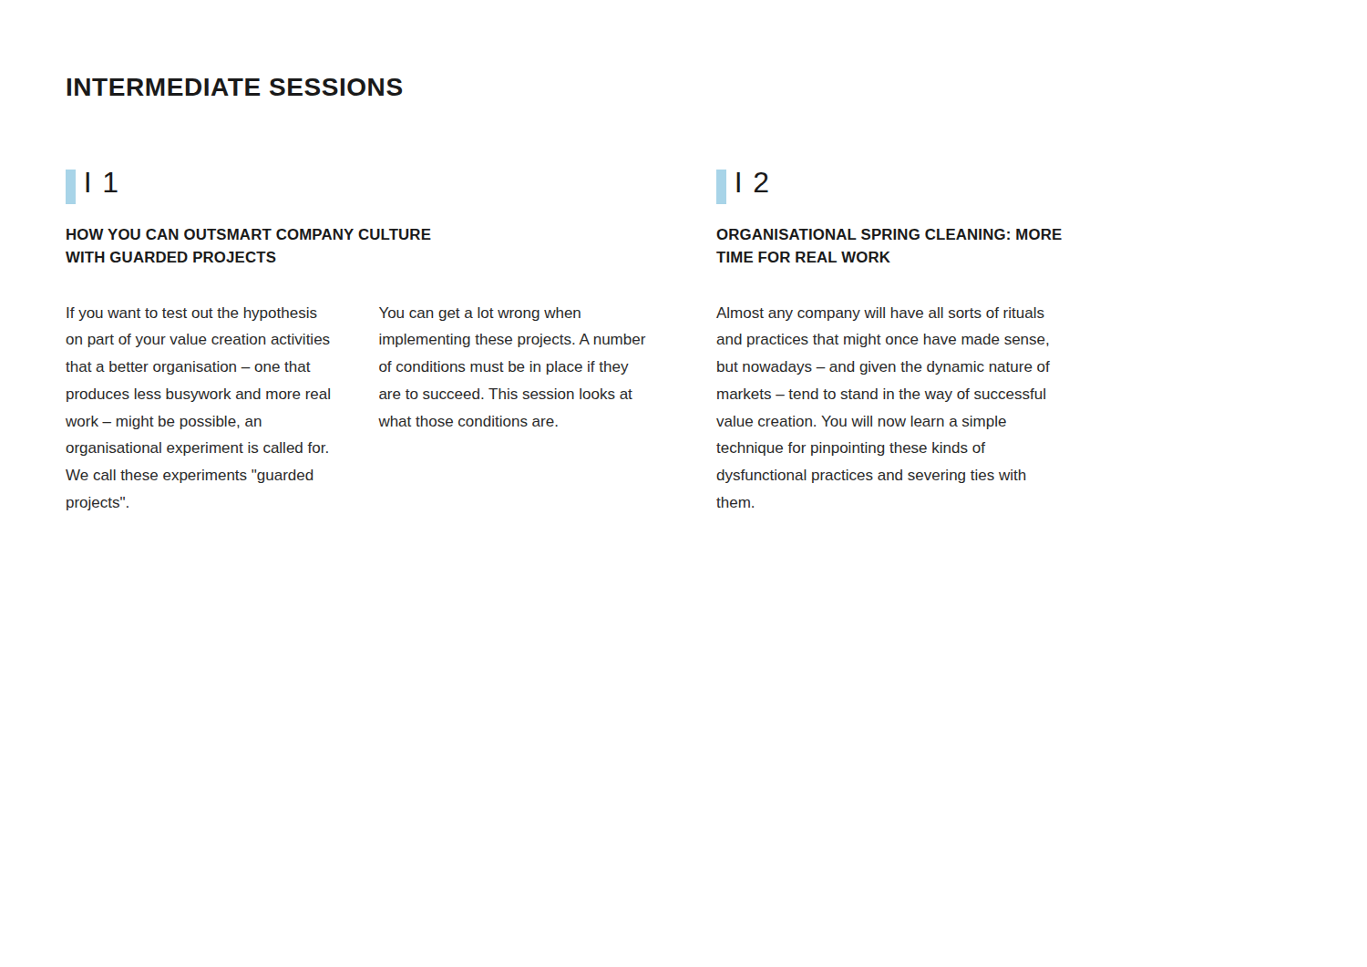Intermediate Sessions
I 1
How you can outsmart company culture with guarded projects
If you want to test out the hypothesis on part of your value creation activities that a better organisation – one that produces less busywork and more real work – might be possible, an organisational experiment is called for. We call these experiments "guarded projects".
You can get a lot wrong when implementing these projects. A number of conditions must be in place if they are to succeed. This session looks at what those conditions are.
I 2
Organisational spring cleaning: more time for real work
Almost any company will have all sorts of rituals and practices that might once have made sense, but nowadays – and given the dynamic nature of markets – tend to stand in the way of successful value creation. You will now learn a simple technique for pinpointing these kinds of dysfunctional practices and severing ties with them.